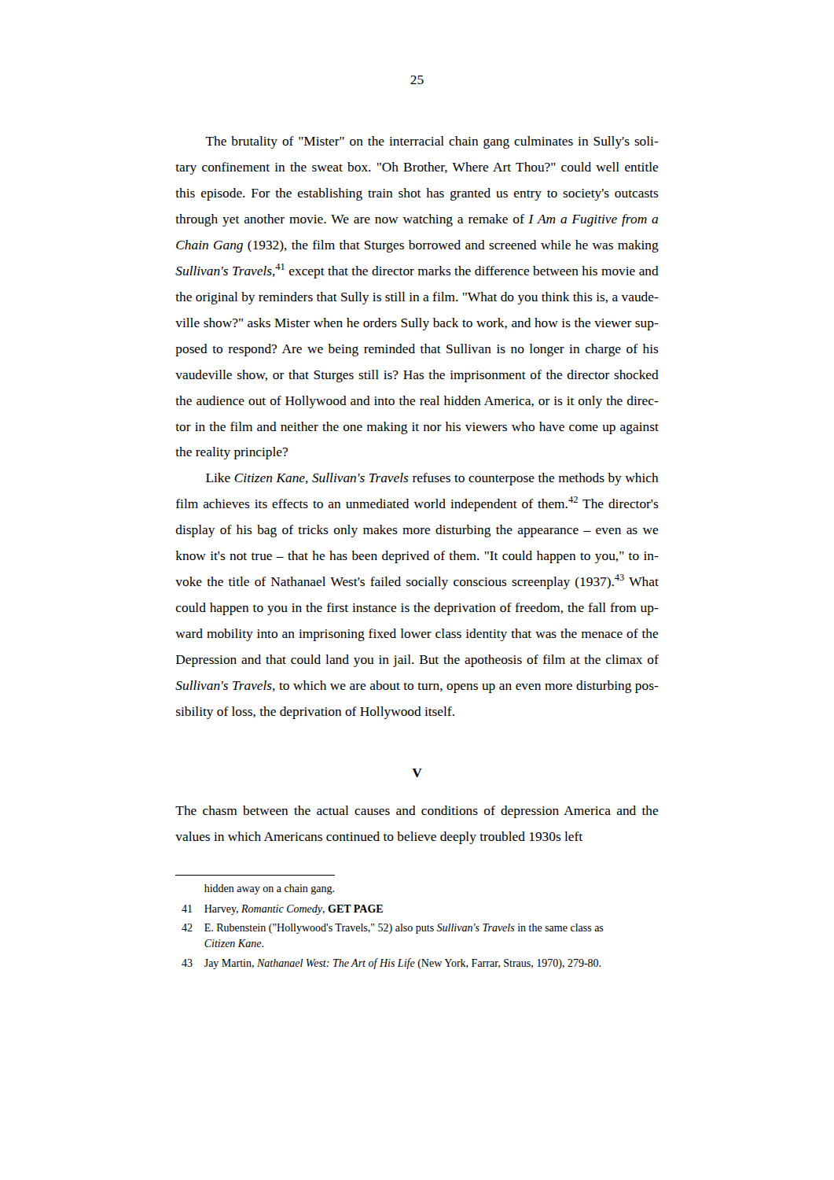25
The brutality of "Mister" on the interracial chain gang culminates in Sully's solitary confinement in the sweat box. "Oh Brother, Where Art Thou?" could well entitle this episode. For the establishing train shot has granted us entry to society's outcasts through yet another movie. We are now watching a remake of I Am a Fugitive from a Chain Gang (1932), the film that Sturges borrowed and screened while he was making Sullivan's Travels,41 except that the director marks the difference between his movie and the original by reminders that Sully is still in a film. "What do you think this is, a vaudeville show?" asks Mister when he orders Sully back to work, and how is the viewer supposed to respond? Are we being reminded that Sullivan is no longer in charge of his vaudeville show, or that Sturges still is? Has the imprisonment of the director shocked the audience out of Hollywood and into the real hidden America, or is it only the director in the film and neither the one making it nor his viewers who have come up against the reality principle?
Like Citizen Kane, Sullivan's Travels refuses to counterpose the methods by which film achieves its effects to an unmediated world independent of them.42 The director's display of his bag of tricks only makes more disturbing the appearance – even as we know it's not true – that he has been deprived of them. "It could happen to you," to invoke the title of Nathanael West's failed socially conscious screenplay (1937).43 What could happen to you in the first instance is the deprivation of freedom, the fall from upward mobility into an imprisoning fixed lower class identity that was the menace of the Depression and that could land you in jail. But the apotheosis of film at the climax of Sullivan's Travels, to which we are about to turn, opens up an even more disturbing possibility of loss, the deprivation of Hollywood itself.
V
The chasm between the actual causes and conditions of depression America and the values in which Americans continued to believe deeply troubled 1930s left
hidden away on a chain gang.
41
Harvey, Romantic Comedy, GET PAGE
42
E. Rubenstein ("Hollywood's Travels," 52) also puts Sullivan's Travels in the same class as Citizen Kane.
43
Jay Martin, Nathanael West: The Art of His Life (New York, Farrar, Straus, 1970), 279-80.